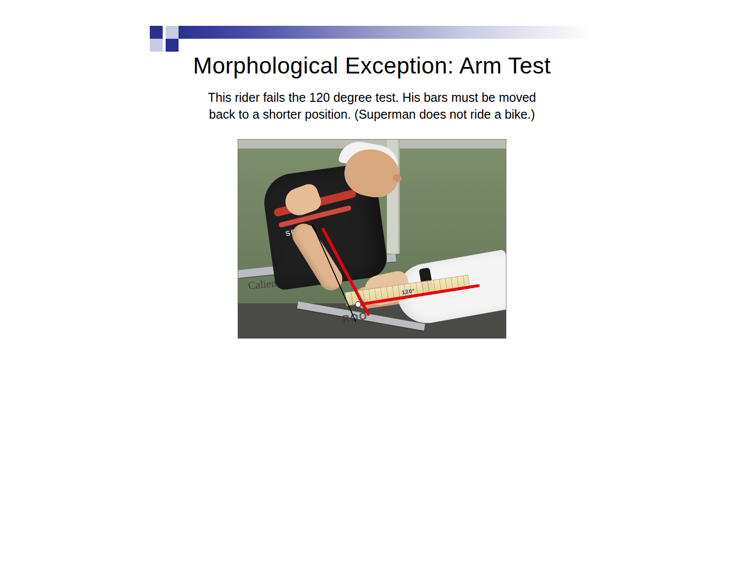Morphological Exception: Arm Test
This rider fails the 120 degree test. His bars must be moved
back to a shorter position. (Superman does not ride a bike.)
Caliente
ROO
SPEED
120°